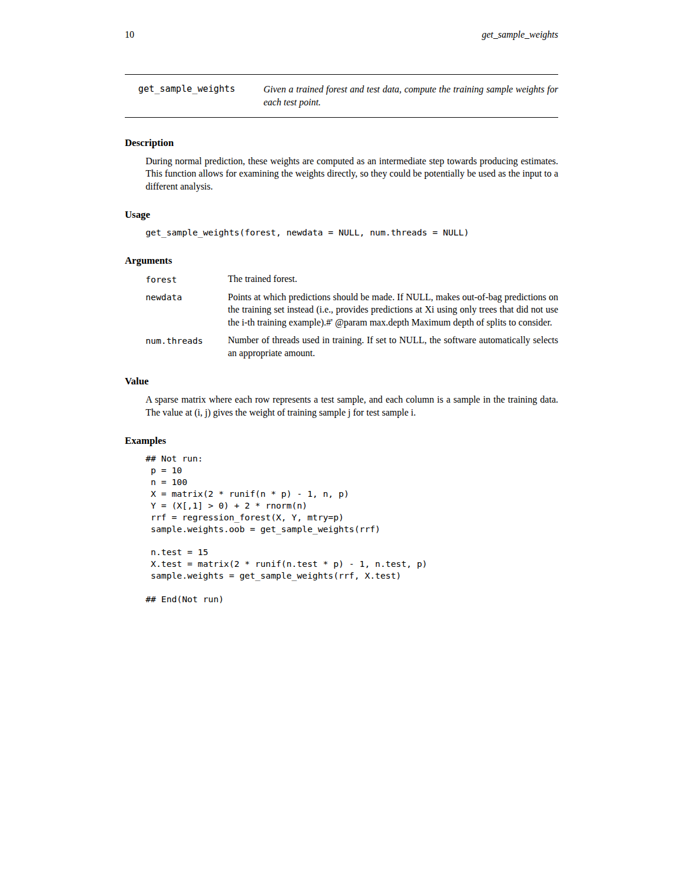10 get_sample_weights
| get_sample_weights | Given a trained forest and test data, compute the training sample weights for each test point. |
Description
During normal prediction, these weights are computed as an intermediate step towards producing estimates. This function allows for examining the weights directly, so they could be potentially be used as the input to a different analysis.
Usage
get_sample_weights(forest, newdata = NULL, num.threads = NULL)
Arguments
forest
The trained forest.
newdata
Points at which predictions should be made. If NULL, makes out-of-bag predictions on the training set instead (i.e., provides predictions at Xi using only trees that did not use the i-th training example).#' @param max.depth Maximum depth of splits to consider.
num.threads
Number of threads used in training. If set to NULL, the software automatically selects an appropriate amount.
Value
A sparse matrix where each row represents a test sample, and each column is a sample in the training data. The value at (i, j) gives the weight of training sample j for test sample i.
Examples
## Not run:
 p = 10
 n = 100
 X = matrix(2 * runif(n * p) - 1, n, p)
 Y = (X[,1] > 0) + 2 * rnorm(n)
 rrf = regression_forest(X, Y, mtry=p)
 sample.weights.oob = get_sample_weights(rrf)

 n.test = 15
 X.test = matrix(2 * runif(n.test * p) - 1, n.test, p)
 sample.weights = get_sample_weights(rrf, X.test)

## End(Not run)